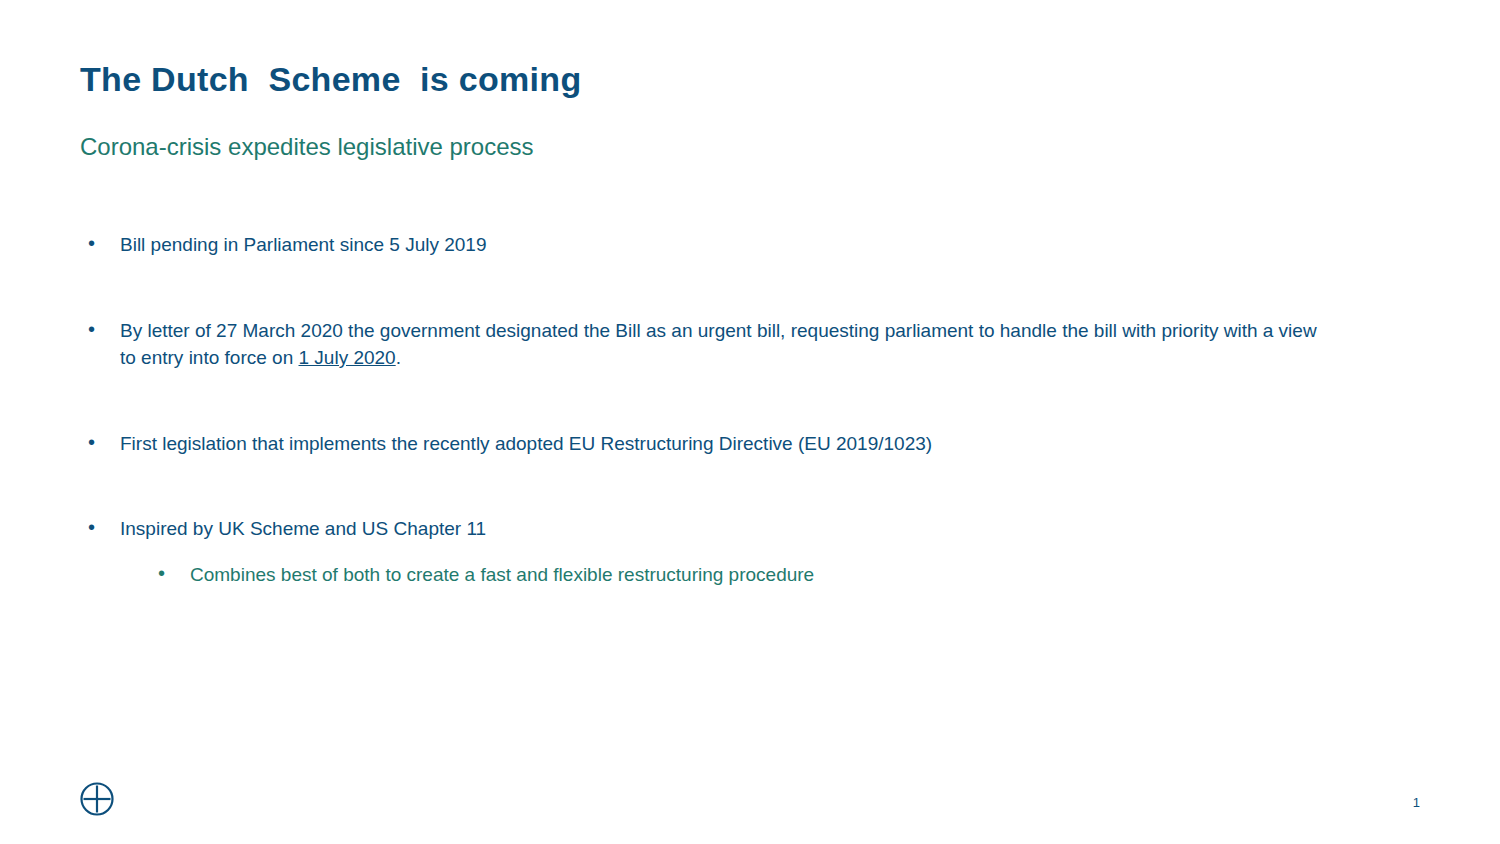The Dutch Scheme is coming
Corona-crisis expedites legislative process
Bill pending in Parliament since 5 July 2019
By letter of 27 March 2020 the government designated the Bill as an urgent bill, requesting parliament to handle the bill with priority with a view to entry into force on 1 July 2020.
First legislation that implements the recently adopted EU Restructuring Directive (EU 2019/1023)
Inspired by UK Scheme and US Chapter 11
Combines best of both to create a fast and flexible restructuring procedure
1